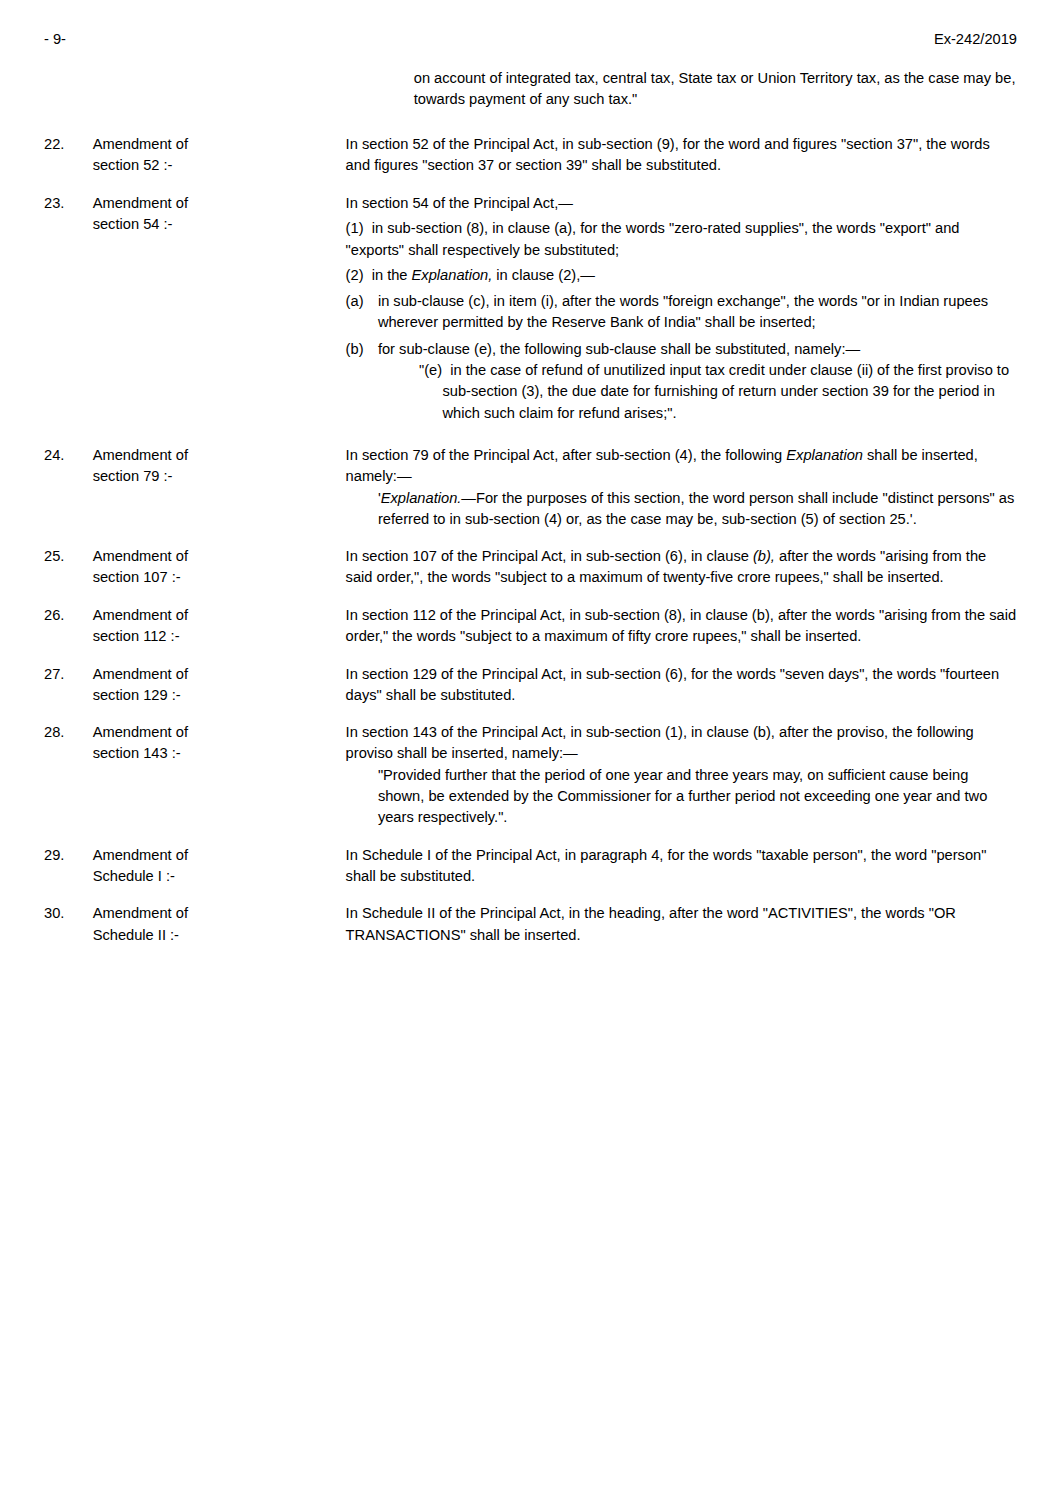- 9- Ex-242/2019
on account of integrated tax, central tax, State tax or Union Territory tax, as the case may be, towards payment of any such tax."
| 22. | Amendment of section 52 :- | In section 52 of the Principal Act, in sub-section (9), for the word and figures "section 37", the words and figures "section 37 or section 39" shall be substituted. |
| 23. | Amendment of section 54 :- | In section 54 of the Principal Act,— (1) in sub-section (8), in clause (a), for the words "zero-rated supplies", the words "export" and "exports" shall respectively be substituted; (2) in the Explanation, in clause (2),— (a) in sub-clause (c), in item (i), after the words "foreign exchange", the words "or in Indian rupees wherever permitted by the Reserve Bank of India" shall be inserted; (b) for sub-clause (e), the following sub-clause shall be substituted, namely:— "(e) in the case of refund of unutilized input tax credit under clause (ii) of the first proviso to sub-section (3), the due date for furnishing of return under section 39 for the period in which such claim for refund arises;". |
| 24. | Amendment of section 79 :- | In section 79 of the Principal Act, after sub-section (4), the following Explanation shall be inserted, namely:— ' Explanation. —For the purposes of this section, the word person shall include "distinct persons" as referred to in sub-section (4) or, as the case may be, sub-section (5) of section 25.'. |
| 25. | Amendment of section 107 :- | In section 107 of the Principal Act, in sub-section (6), in clause (b), after the words "arising from the said order,", the words "subject to a maximum of twenty-five crore rupees," shall be inserted. |
| 26. | Amendment of section 112 :- | In section 112 of the Principal Act, in sub-section (8), in clause (b), after the words "arising from the said order," the words "subject to a maximum of fifty crore rupees," shall be inserted. |
| 27. | Amendment of section 129 :- | In section 129 of the Principal Act, in sub-section (6), for the words "seven days", the words "fourteen days" shall be substituted. |
| 28. | Amendment of section 143 :- | In section 143 of the Principal Act, in sub-section (1), in clause (b), after the proviso, the following proviso shall be inserted, namely:— "Provided further that the period of one year and three years may, on sufficient cause being shown, be extended by the Commissioner for a further period not exceeding one year and two years respectively.". |
| 29. | Amendment of Schedule I :- | In Schedule I of the Principal Act, in paragraph 4, for the words "taxable person", the word "person" shall be substituted. |
| 30. | Amendment of Schedule II :- | In Schedule II of the Principal Act, in the heading, after the word "ACTIVITIES", the words "OR TRANSACTIONS" shall be inserted. |